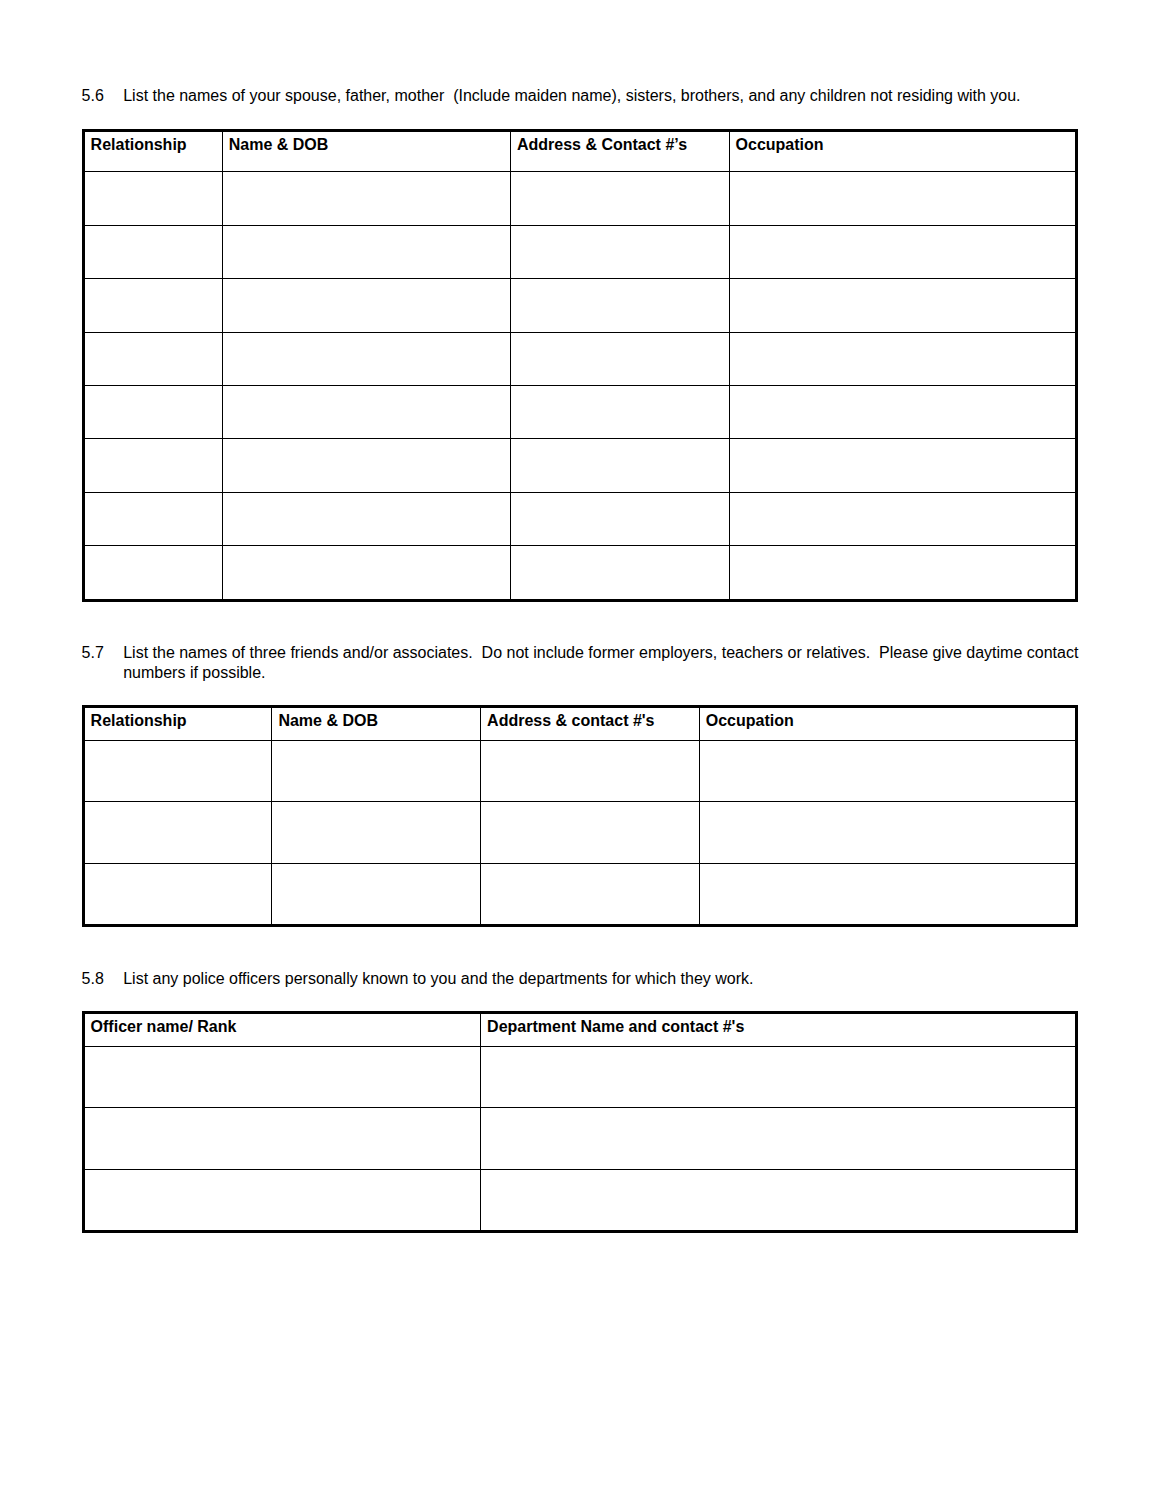5.6
List the names of your spouse, father, mother (Include maiden name), sisters, brothers, and any children not residing with you.
| Relationship | Name & DOB | Address & Contact #’s | Occupation |
| --- | --- | --- | --- |
5.7
List the names of three friends and/or associates. Do not include former employers, teachers or relatives. Please give daytime contact numbers if possible.
| Relationship | Name & DOB | Address & contact #'s | Occupation |
| --- | --- | --- | --- |
5.8
List any police officers personally known to you and the departments for which they work.
| Officer name/ Rank | Department Name and contact #'s |
| --- | --- |